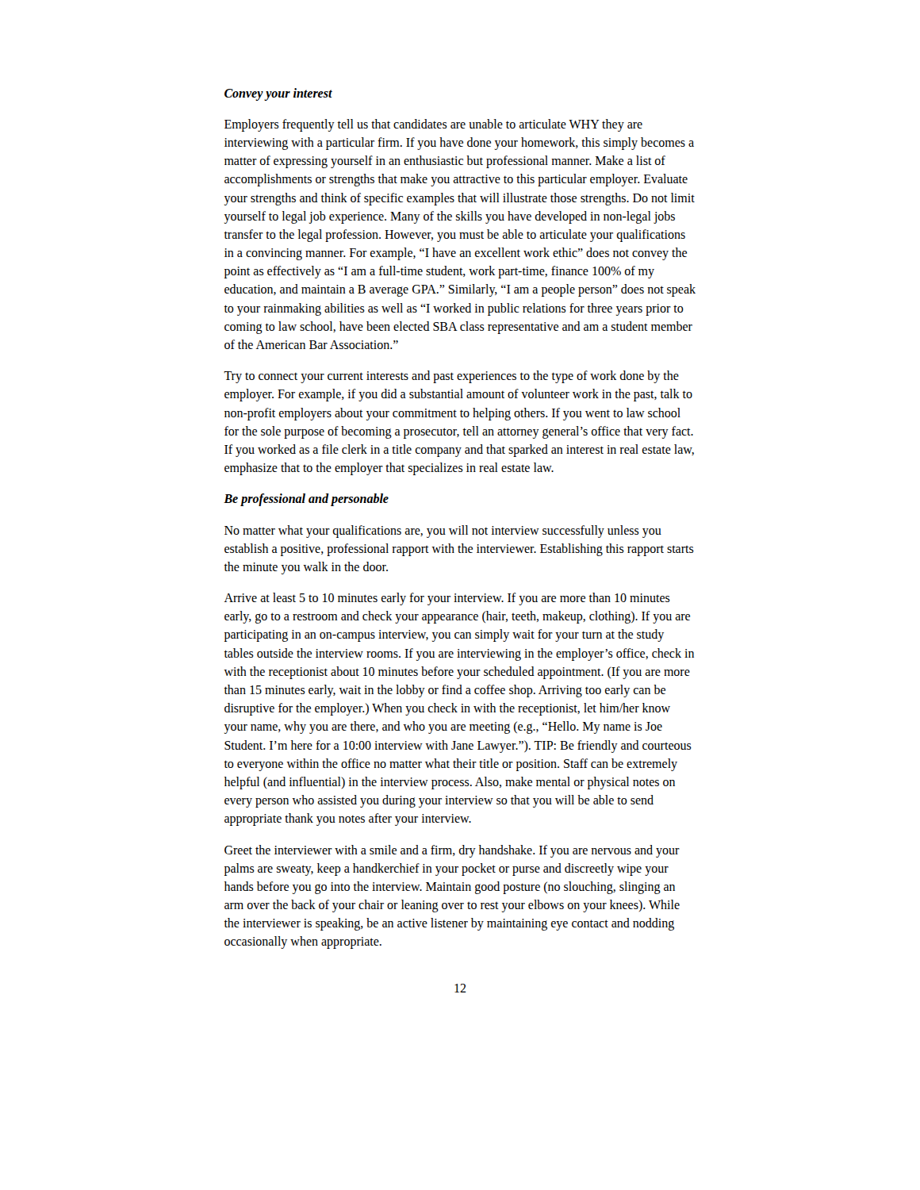Convey your interest
Employers frequently tell us that candidates are unable to articulate WHY they are interviewing with a particular firm. If you have done your homework, this simply becomes a matter of expressing yourself in an enthusiastic but professional manner. Make a list of accomplishments or strengths that make you attractive to this particular employer. Evaluate your strengths and think of specific examples that will illustrate those strengths. Do not limit yourself to legal job experience. Many of the skills you have developed in non-legal jobs transfer to the legal profession. However, you must be able to articulate your qualifications in a convincing manner. For example, “I have an excellent work ethic” does not convey the point as effectively as “I am a full-time student, work part-time, finance 100% of my education, and maintain a B average GPA.” Similarly, “I am a people person” does not speak to your rainmaking abilities as well as “I worked in public relations for three years prior to coming to law school, have been elected SBA class representative and am a student member of the American Bar Association.”
Try to connect your current interests and past experiences to the type of work done by the employer. For example, if you did a substantial amount of volunteer work in the past, talk to non-profit employers about your commitment to helping others. If you went to law school for the sole purpose of becoming a prosecutor, tell an attorney general’s office that very fact. If you worked as a file clerk in a title company and that sparked an interest in real estate law, emphasize that to the employer that specializes in real estate law.
Be professional and personable
No matter what your qualifications are, you will not interview successfully unless you establish a positive, professional rapport with the interviewer. Establishing this rapport starts the minute you walk in the door.
Arrive at least 5 to 10 minutes early for your interview. If you are more than 10 minutes early, go to a restroom and check your appearance (hair, teeth, makeup, clothing). If you are participating in an on-campus interview, you can simply wait for your turn at the study tables outside the interview rooms. If you are interviewing in the employer’s office, check in with the receptionist about 10 minutes before your scheduled appointment. (If you are more than 15 minutes early, wait in the lobby or find a coffee shop. Arriving too early can be disruptive for the employer.) When you check in with the receptionist, let him/her know your name, why you are there, and who you are meeting (e.g., “Hello. My name is Joe Student. I’m here for a 10:00 interview with Jane Lawyer.”). TIP: Be friendly and courteous to everyone within the office no matter what their title or position. Staff can be extremely helpful (and influential) in the interview process. Also, make mental or physical notes on every person who assisted you during your interview so that you will be able to send appropriate thank you notes after your interview.
Greet the interviewer with a smile and a firm, dry handshake. If you are nervous and your palms are sweaty, keep a handkerchief in your pocket or purse and discreetly wipe your hands before you go into the interview. Maintain good posture (no slouching, slinging an arm over the back of your chair or leaning over to rest your elbows on your knees). While the interviewer is speaking, be an active listener by maintaining eye contact and nodding occasionally when appropriate.
12